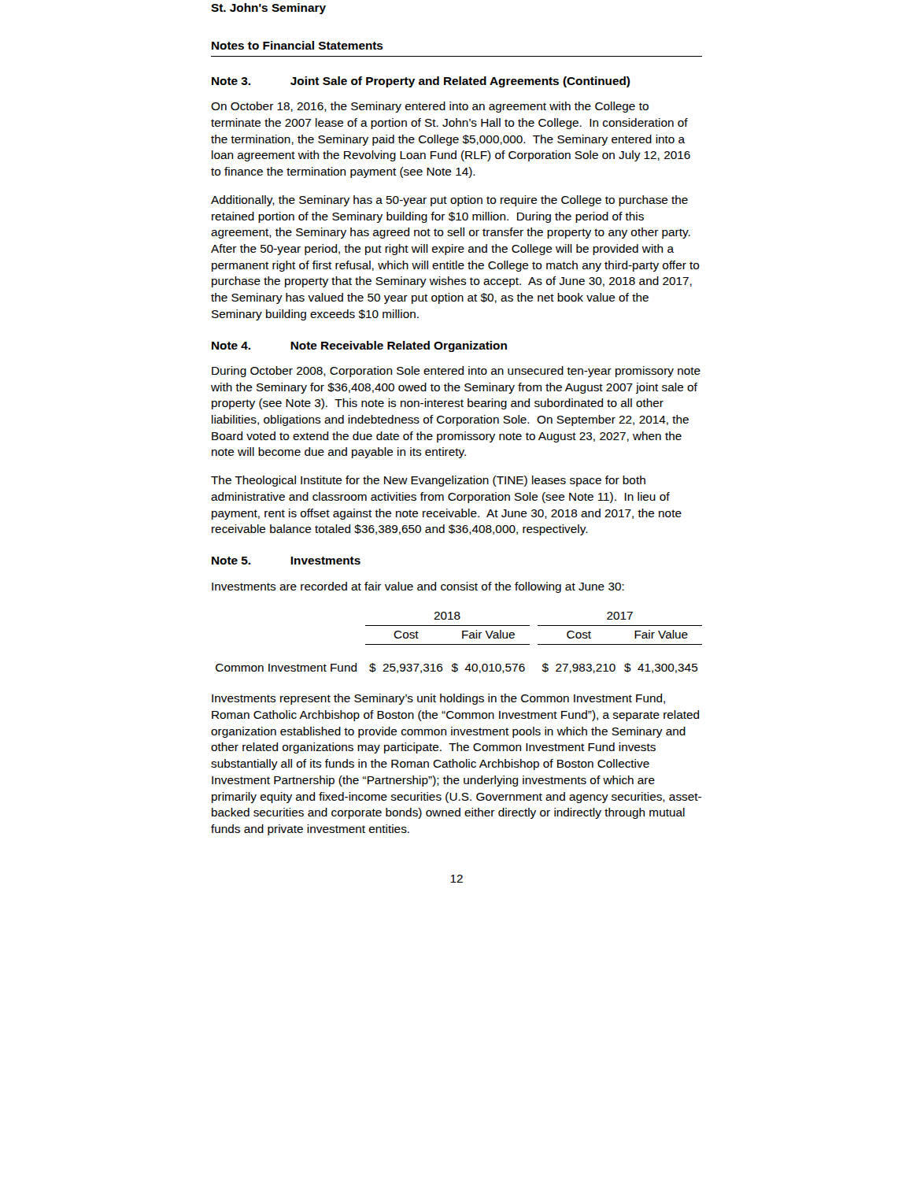St. John's Seminary
Notes to Financial Statements
Note 3. Joint Sale of Property and Related Agreements (Continued)
On October 18, 2016, the Seminary entered into an agreement with the College to terminate the 2007 lease of a portion of St. John’s Hall to the College. In consideration of the termination, the Seminary paid the College $5,000,000. The Seminary entered into a loan agreement with the Revolving Loan Fund (RLF) of Corporation Sole on July 12, 2016 to finance the termination payment (see Note 14).
Additionally, the Seminary has a 50-year put option to require the College to purchase the retained portion of the Seminary building for $10 million. During the period of this agreement, the Seminary has agreed not to sell or transfer the property to any other party. After the 50-year period, the put right will expire and the College will be provided with a permanent right of first refusal, which will entitle the College to match any third-party offer to purchase the property that the Seminary wishes to accept. As of June 30, 2018 and 2017, the Seminary has valued the 50 year put option at $0, as the net book value of the Seminary building exceeds $10 million.
Note 4. Note Receivable Related Organization
During October 2008, Corporation Sole entered into an unsecured ten-year promissory note with the Seminary for $36,408,400 owed to the Seminary from the August 2007 joint sale of property (see Note 3). This note is non-interest bearing and subordinated to all other liabilities, obligations and indebtedness of Corporation Sole. On September 22, 2014, the Board voted to extend the due date of the promissory note to August 23, 2027, when the note will become due and payable in its entirety.
The Theological Institute for the New Evangelization (TINE) leases space for both administrative and classroom activities from Corporation Sole (see Note 11). In lieu of payment, rent is offset against the note receivable. At June 30, 2018 and 2017, the note receivable balance totaled $36,389,650 and $36,408,000, respectively.
Note 5. Investments
Investments are recorded at fair value and consist of the following at June 30:
| | 2018 | | 2017 |
| | Cost | Fair Value | | Cost | Fair Value |
| Common Investment Fund | $ 25,937,316 | $ 40,010,576 | | $ 27,983,210 | $ 41,300,345 |
Investments represent the Seminary’s unit holdings in the Common Investment Fund, Roman Catholic Archbishop of Boston (the “Common Investment Fund”), a separate related organization established to provide common investment pools in which the Seminary and other related organizations may participate. The Common Investment Fund invests substantially all of its funds in the Roman Catholic Archbishop of Boston Collective Investment Partnership (the “Partnership”); the underlying investments of which are primarily equity and fixed-income securities (U.S. Government and agency securities, asset-backed securities and corporate bonds) owned either directly or indirectly through mutual funds and private investment entities.
12